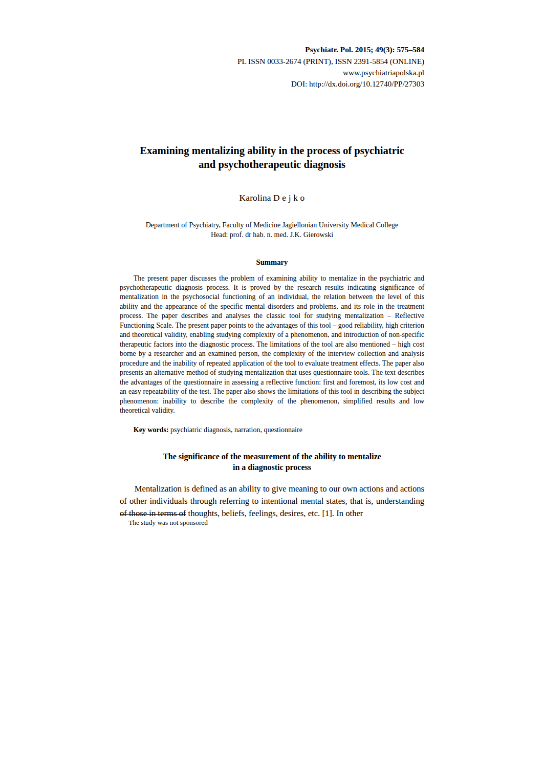Psychiatr. Pol. 2015; 49(3): 575–584
PL ISSN 0033-2674 (PRINT), ISSN 2391-5854 (ONLINE)
www.psychiatriapolska.pl
DOI: http://dx.doi.org/10.12740/PP/27303
Examining mentalizing ability in the process of psychiatric
and psychotherapeutic diagnosis
Karolina D e j k o
Department of Psychiatry, Faculty of Medicine Jagiellonian University Medical College
Head: prof. dr hab. n. med. J.K. Gierowski
Summary
The present paper discusses the problem of examining ability to mentalize in the psychiatric and psychotherapeutic diagnosis process. It is proved by the research results indicating significance of mentalization in the psychosocial functioning of an individual, the relation between the level of this ability and the appearance of the specific mental disorders and problems, and its role in the treatment process. The paper describes and analyses the classic tool for studying mentalization – Reflective Functioning Scale. The present paper points to the advantages of this tool – good reliability, high criterion and theoretical validity, enabling studying complexity of a phenomenon, and introduction of non-specific therapeutic factors into the diagnostic process. The limitations of the tool are also mentioned – high cost borne by a researcher and an examined person, the complexity of the interview collection and analysis procedure and the inability of repeated application of the tool to evaluate treatment effects. The paper also presents an alternative method of studying mentalization that uses questionnaire tools. The text describes the advantages of the questionnaire in assessing a reflective function: first and foremost, its low cost and an easy repeatability of the test. The paper also shows the limitations of this tool in describing the subject phenomenon: inability to describe the complexity of the phenomenon, simplified results and low theoretical validity.
Key words: psychiatric diagnosis, narration, questionnaire
The significance of the measurement of the ability to mentalize
in a diagnostic process
Mentalization is defined as an ability to give meaning to our own actions and actions of other individuals through referring to intentional mental states, that is, understanding of those in terms of thoughts, beliefs, feelings, desires, etc. [1]. In other
The study was not sponsored